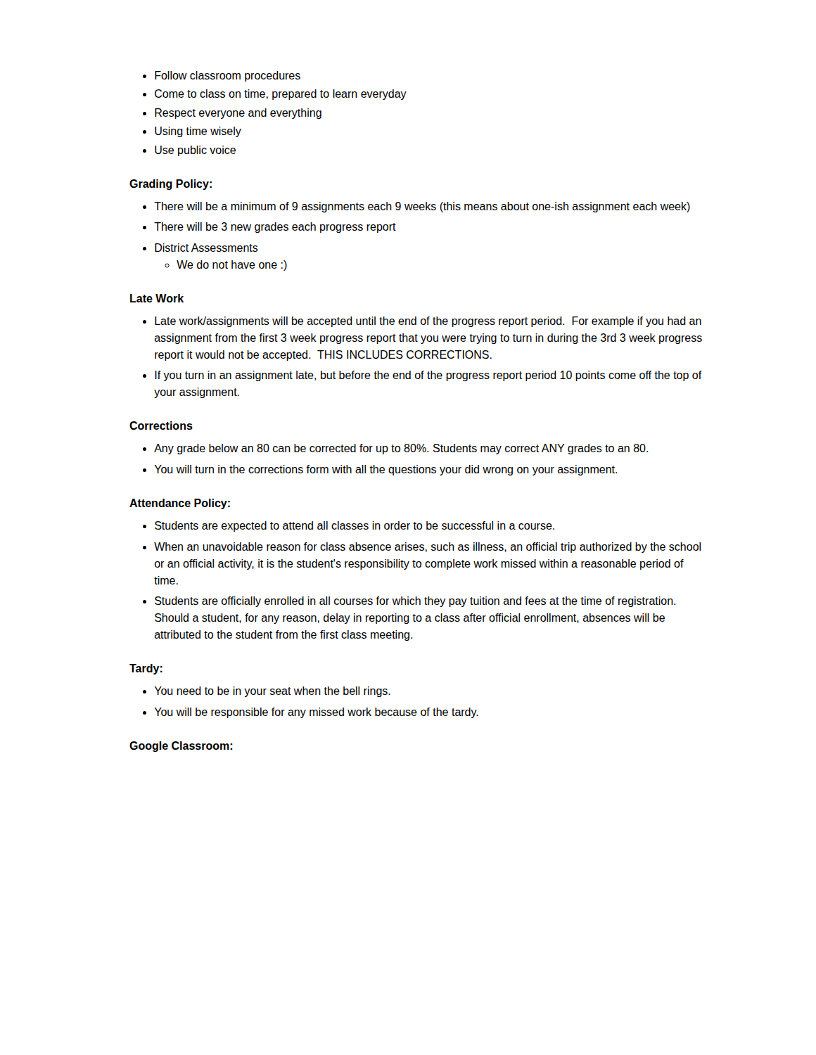Follow classroom procedures
Come to class on time, prepared to learn everyday
Respect everyone and everything
Using time wisely
Use public voice
Grading Policy:
There will be a minimum of 9 assignments each 9 weeks (this means about one-ish assignment each week)
There will be 3 new grades each progress report
District Assessments
We do not have one :)
Late Work
Late work/assignments will be accepted until the end of the progress report period. For example if you had an assignment from the first 3 week progress report that you were trying to turn in during the 3rd 3 week progress report it would not be accepted. THIS INCLUDES CORRECTIONS.
If you turn in an assignment late, but before the end of the progress report period 10 points come off the top of your assignment.
Corrections
Any grade below an 80 can be corrected for up to 80%. Students may correct ANY grades to an 80.
You will turn in the corrections form with all the questions your did wrong on your assignment.
Attendance Policy:
Students are expected to attend all classes in order to be successful in a course.
When an unavoidable reason for class absence arises, such as illness, an official trip authorized by the school or an official activity, it is the student's responsibility to complete work missed within a reasonable period of time.
Students are officially enrolled in all courses for which they pay tuition and fees at the time of registration. Should a student, for any reason, delay in reporting to a class after official enrollment, absences will be attributed to the student from the first class meeting.
Tardy:
You need to be in your seat when the bell rings.
You will be responsible for any missed work because of the tardy.
Google Classroom: